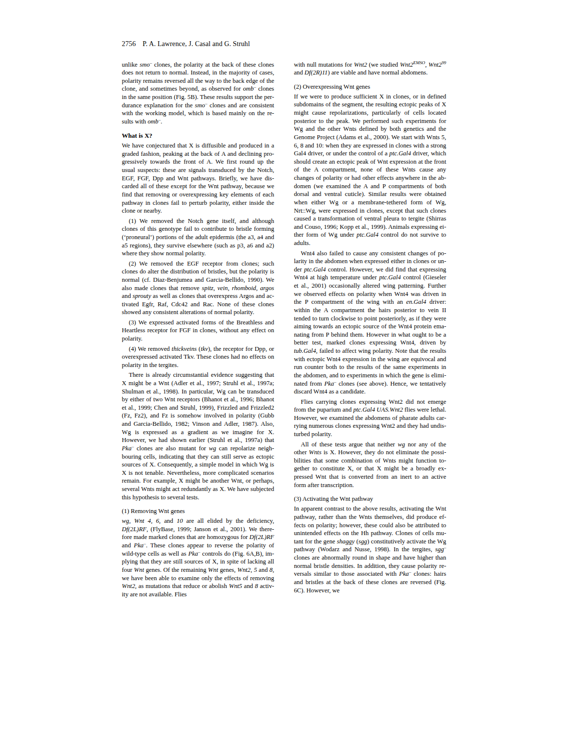2756 P. A. Lawrence, J. Casal and G. Struhl
unlike smo– clones, the polarity at the back of these clones does not return to normal. Instead, in the majority of cases, polarity remains reversed all the way to the back edge of the clone, and sometimes beyond, as observed for omb– clones in the same position (Fig. 5B). These results support the perdurance explanation for the smo– clones and are consistent with the working model, which is based mainly on the results with omb–.
What is X?
We have conjectured that X is diffusible and produced in a graded fashion, peaking at the back of A and declining progressively towards the front of A. We first round up the usual suspects: these are signals transduced by the Notch, EGF, FGF, Dpp and Wnt pathways. Briefly, we have discarded all of these except for the Wnt pathway, because we find that removing or overexpressing key elements of each pathway in clones fail to perturb polarity, either inside the clone or nearby.
(1) We removed the Notch gene itself, and although clones of this genotype fail to contribute to bristle forming (‘proneural’) portions of the adult epidermis (the a3, a4 and a5 regions), they survive elsewhere (such as p3, a6 and a2) where they show normal polarity.
(2) We removed the EGF receptor from clones; such clones do alter the distribution of bristles, but the polarity is normal (cf. Diaz-Benjumea and Garcia-Bellido, 1990). We also made clones that remove spitz, vein, rhomboid, argos and sprouty as well as clones that overexpress Argos and activated Egfr, Raf, Cdc42 and Rac. None of these clones showed any consistent alterations of normal polarity.
(3) We expressed activated forms of the Breathless and Heartless receptor for FGF in clones, without any effect on polarity.
(4) We removed thickveins (tkv), the receptor for Dpp, or overexpressed activated Tkv. These clones had no effects on polarity in the tergites.
There is already circumstantial evidence suggesting that X might be a Wnt (Adler et al., 1997; Struhl et al., 1997a; Shulman et al., 1998). In particular, Wg can be transduced by either of two Wnt receptors (Bhanot et al., 1996; Bhanot et al., 1999; Chen and Struhl, 1999), Frizzled and Frizzled2 (Fz, Fz2), and Fz is somehow involved in polarity (Gubb and Garcia-Bellido, 1982; Vinson and Adler, 1987). Also, Wg is expressed as a gradient as we imagine for X. However, we had shown earlier (Struhl et al., 1997a) that Pka– clones are also mutant for wg can repolarize neighbouring cells, indicating that they can still serve as ectopic sources of X. Consequently, a simple model in which Wg is X is not tenable. Nevertheless, more complicated scenarios remain. For example, X might be another Wnt, or perhaps, several Wnts might act redundantly as X. We have subjected this hypothesis to several tests.
(1) Removing Wnt genes
wg, Wnt 4, 6, and 10 are all elided by the deficiency, Df(2L)RF, (FlyBase, 1999; Janson et al., 2001). We therefore made marked clones that are homozygous for Df(2L)RF and Pka–. These clones appear to reverse the polarity of wild-type cells as well as Pka– controls do (Fig. 6A,B), implying that they are still sources of X, in spite of lacking all four Wnt genes. Of the remaining Wnt genes, Wnt2, 5 and 8, we have been able to examine only the effects of removing Wnt2, as mutations that reduce or abolish Wnt5 and 8 activity are not available. Flies
with null mutations for Wnt2 (we studied Wnt2EMSO, Wnt299 and Df(2R)11) are viable and have normal abdomens.
(2) Overexpressing Wnt genes
If we were to produce sufficient X in clones, or in defined subdomains of the segment, the resulting ectopic peaks of X might cause repolarizations, particularly of cells located posterior to the peak. We performed such experiments for Wg and the other Wnts defined by both genetics and the Genome Project (Adams et al., 2000). We start with Wnts 5, 6, 8 and 10: when they are expressed in clones with a strong Gal4 driver, or under the control of a ptc.Gal4 driver, which should create an ectopic peak of Wnt expression at the front of the A compartment, none of these Wnts cause any changes of polarity or had other effects anywhere in the abdomen (we examined the A and P compartments of both dorsal and ventral cuticle). Similar results were obtained when either Wg or a membrane-tethered form of Wg, Nrt::Wg, were expressed in clones, except that such clones caused a transformation of ventral pleura to tergite (Shirras and Couso, 1996; Kopp et al., 1999). Animals expressing either form of Wg under ptc.Gal4 control do not survive to adults.
Wnt4 also failed to cause any consistent changes of polarity in the abdomen when expressed either in clones or under ptc.Gal4 control. However, we did find that expressing Wnt4 at high temperature under ptc.Gal4 control (Gieseler et al., 2001) occasionally altered wing patterning. Further we observed effects on polarity when Wnt4 was driven in the P compartment of the wing with an en.Gal4 driver: within the A compartment the hairs posterior to vein II tended to turn clockwise to point posteriorly, as if they were aiming towards an ectopic source of the Wnt4 protein emanating from P behind them. However in what ought to be a better test, marked clones expressing Wnt4, driven by tub.Gal4, failed to affect wing polarity. Note that the results with ectopic Wnt4 expression in the wing are equivocal and run counter both to the results of the same experiments in the abdomen, and to experiments in which the gene is eliminated from Pka– clones (see above). Hence, we tentatively discard Wnt4 as a candidate.
Flies carrying clones expressing Wnt2 did not emerge from the puparium and ptc.Gal4 UAS.Wnt2 flies were lethal. However, we examined the abdomens of pharate adults carrying numerous clones expressing Wnt2 and they had undisturbed polarity.
All of these tests argue that neither wg nor any of the other Wnts is X. However, they do not eliminate the possibilities that some combination of Wnts might function together to constitute X, or that X might be a broadly expressed Wnt that is converted from an inert to an active form after transcription.
(3) Activating the Wnt pathway
In apparent contrast to the above results, activating the Wnt pathway, rather than the Wnts themselves, did produce effects on polarity; however, these could also be attributed to unintended effects on the Hh pathway. Clones of cells mutant for the gene shaggy (sgg) constitutively activate the Wg pathway (Wodarz and Nusse, 1998). In the tergites, sgg– clones are abnormally round in shape and have higher than normal bristle densities. In addition, they cause polarity reversals similar to those associated with Pka– clones: hairs and bristles at the back of these clones are reversed (Fig. 6C). However, we